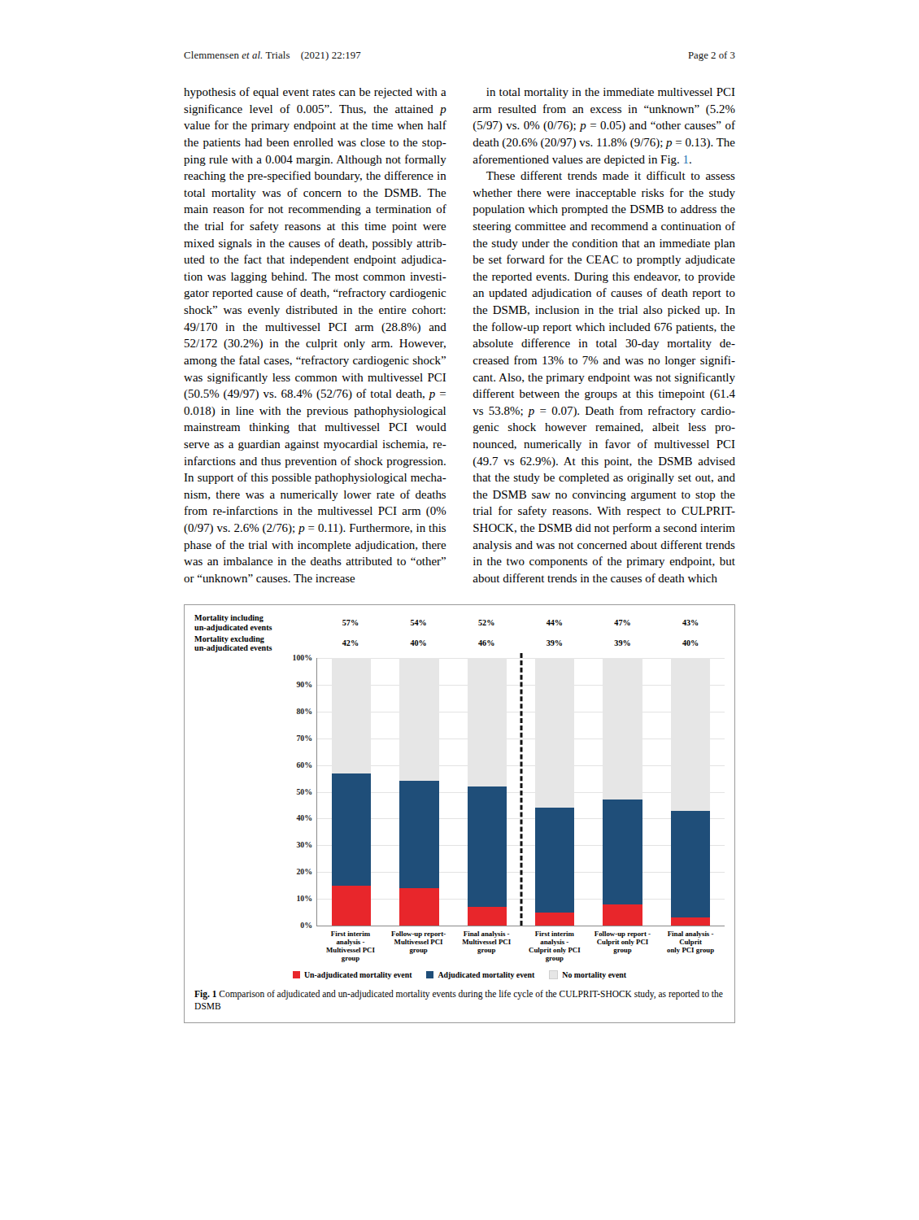Clemmensen et al. Trials (2021) 22:197
Page 2 of 3
hypothesis of equal event rates can be rejected with a significance level of 0.005”. Thus, the attained p value for the primary endpoint at the time when half the patients had been enrolled was close to the stopping rule with a 0.004 margin. Although not formally reaching the pre-specified boundary, the difference in total mortality was of concern to the DSMB. The main reason for not recommending a termination of the trial for safety reasons at this time point were mixed signals in the causes of death, possibly attributed to the fact that independent endpoint adjudication was lagging behind. The most common investigator reported cause of death, “refractory cardiogenic shock” was evenly distributed in the entire cohort: 49/170 in the multivessel PCI arm (28.8%) and 52/172 (30.2%) in the culprit only arm. However, among the fatal cases, “refractory cardiogenic shock” was significantly less common with multivessel PCI (50.5% (49/97) vs. 68.4% (52/76) of total death, p = 0.018) in line with the previous pathophysiological mainstream thinking that multivessel PCI would serve as a guardian against myocardial ischemia, re-infarctions and thus prevention of shock progression. In support of this possible pathophysiological mechanism, there was a numerically lower rate of deaths from re-infarctions in the multivessel PCI arm (0% (0/97) vs. 2.6% (2/76); p = 0.11). Furthermore, in this phase of the trial with incomplete adjudication, there was an imbalance in the deaths attributed to “other” or “unknown” causes. The increase
in total mortality in the immediate multivessel PCI arm resulted from an excess in “unknown” (5.2% (5/97) vs. 0% (0/76); p = 0.05) and “other causes” of death (20.6% (20/97) vs. 11.8% (9/76); p = 0.13). The aforementioned values are depicted in Fig. 1.
These different trends made it difficult to assess whether there were inacceptable risks for the study population which prompted the DSMB to address the steering committee and recommend a continuation of the study under the condition that an immediate plan be set forward for the CEAC to promptly adjudicate the reported events. During this endeavor, to provide an updated adjudication of causes of death report to the DSMB, inclusion in the trial also picked up. In the follow-up report which included 676 patients, the absolute difference in total 30-day mortality decreased from 13% to 7% and was no longer significant. Also, the primary endpoint was not significantly different between the groups at this timepoint (61.4 vs 53.8%; p = 0.07). Death from refractory cardiogenic shock however remained, albeit less pronounced, numerically in favor of multivessel PCI (49.7 vs 62.9%). At this point, the DSMB advised that the study be completed as originally set out, and the DSMB saw no convincing argument to stop the trial for safety reasons. With respect to CULPRIT-SHOCK, the DSMB did not perform a second interim analysis and was not concerned about different trends in the two components of the primary endpoint, but about different trends in the causes of death which
Mortality including
un-adjudicated events
57%
54%
52%
44%
47%
43%
Mortality excluding
un-adjudicated events
42%
40%
46%
39%
39%
40%
100%
90%
80%
70%
60%
50%
40%
30%
20%
10%
0%
First interim analysis -
Multivessel PCI group
Follow-up report-
Multivessel PCI group
Final analysis -
Multivessel PCI group
First interim analysis -
Culprit only PCI group
Follow-up report -
Culprit only PCI group
Final analysis - Culprit
only PCI group
Un-adjudicated mortality event
Adjudicated mortality event
No mortality event
Fig. 1 Comparison of adjudicated and un-adjudicated mortality events during the life cycle of the CULPRIT-SHOCK study, as reported to the DSMB